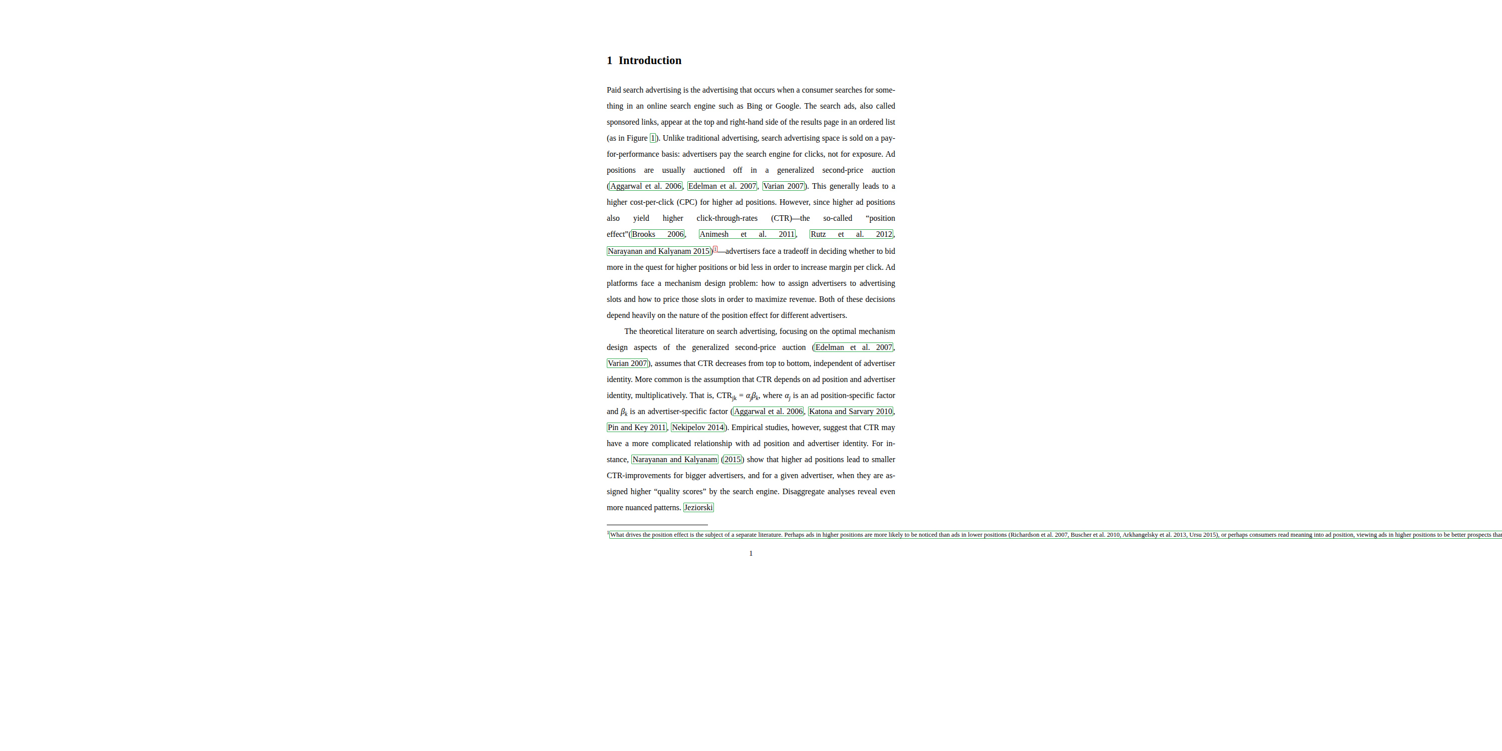1 Introduction
Paid search advertising is the advertising that occurs when a consumer searches for something in an online search engine such as Bing or Google. The search ads, also called sponsored links, appear at the top and right-hand side of the results page in an ordered list (as in Figure 1). Unlike traditional advertising, search advertising space is sold on a pay-for-performance basis: advertisers pay the search engine for clicks, not for exposure. Ad positions are usually auctioned off in a generalized second-price auction (Aggarwal et al. 2006, Edelman et al. 2007, Varian 2007). This generally leads to a higher cost-per-click (CPC) for higher ad positions. However, since higher ad positions also yield higher click-through-rates (CTR)—the so-called “position effect”(Brooks 2006, Animesh et al. 2011, Rutz et al. 2012, Narayanan and Kalyanam 2015)1—advertisers face a tradeoff in deciding whether to bid more in the quest for higher positions or bid less in order to increase margin per click. Ad platforms face a mechanism design problem: how to assign advertisers to advertising slots and how to price those slots in order to maximize revenue. Both of these decisions depend heavily on the nature of the position effect for different advertisers.
The theoretical literature on search advertising, focusing on the optimal mechanism design aspects of the generalized second-price auction (Edelman et al. 2007, Varian 2007), assumes that CTR decreases from top to bottom, independent of advertiser identity. More common is the assumption that CTR depends on ad position and advertiser identity, multiplicatively. That is, CTRjk = αjβk, where αj is an ad position-specific factor and βk is an advertiser-specific factor (Aggarwal et al. 2006, Katona and Sarvary 2010, Pin and Key 2011, Nekipelov 2014). Empirical studies, however, suggest that CTR may have a more complicated relationship with ad position and advertiser identity. For instance, Narayanan and Kalyanam (2015) show that higher ad positions lead to smaller CTR-improvements for bigger advertisers, and for a given advertiser, when they are assigned higher “quality scores” by the search engine. Disaggregate analyses reveal even more nuanced patterns. Jeziorski
1What drives the position effect is the subject of a separate literature. Perhaps ads in higher positions are more likely to be noticed than ads in lower positions (Richardson et al. 2007, Buscher et al. 2010, Arkhangelsky et al. 2013, Ursu 2015), or perhaps consumers read meaning into ad position, viewing ads in higher positions to be better prospects than ads in lower positions (Animesh et al. 2010, Chen and He 2011, Ursu 2015).
1